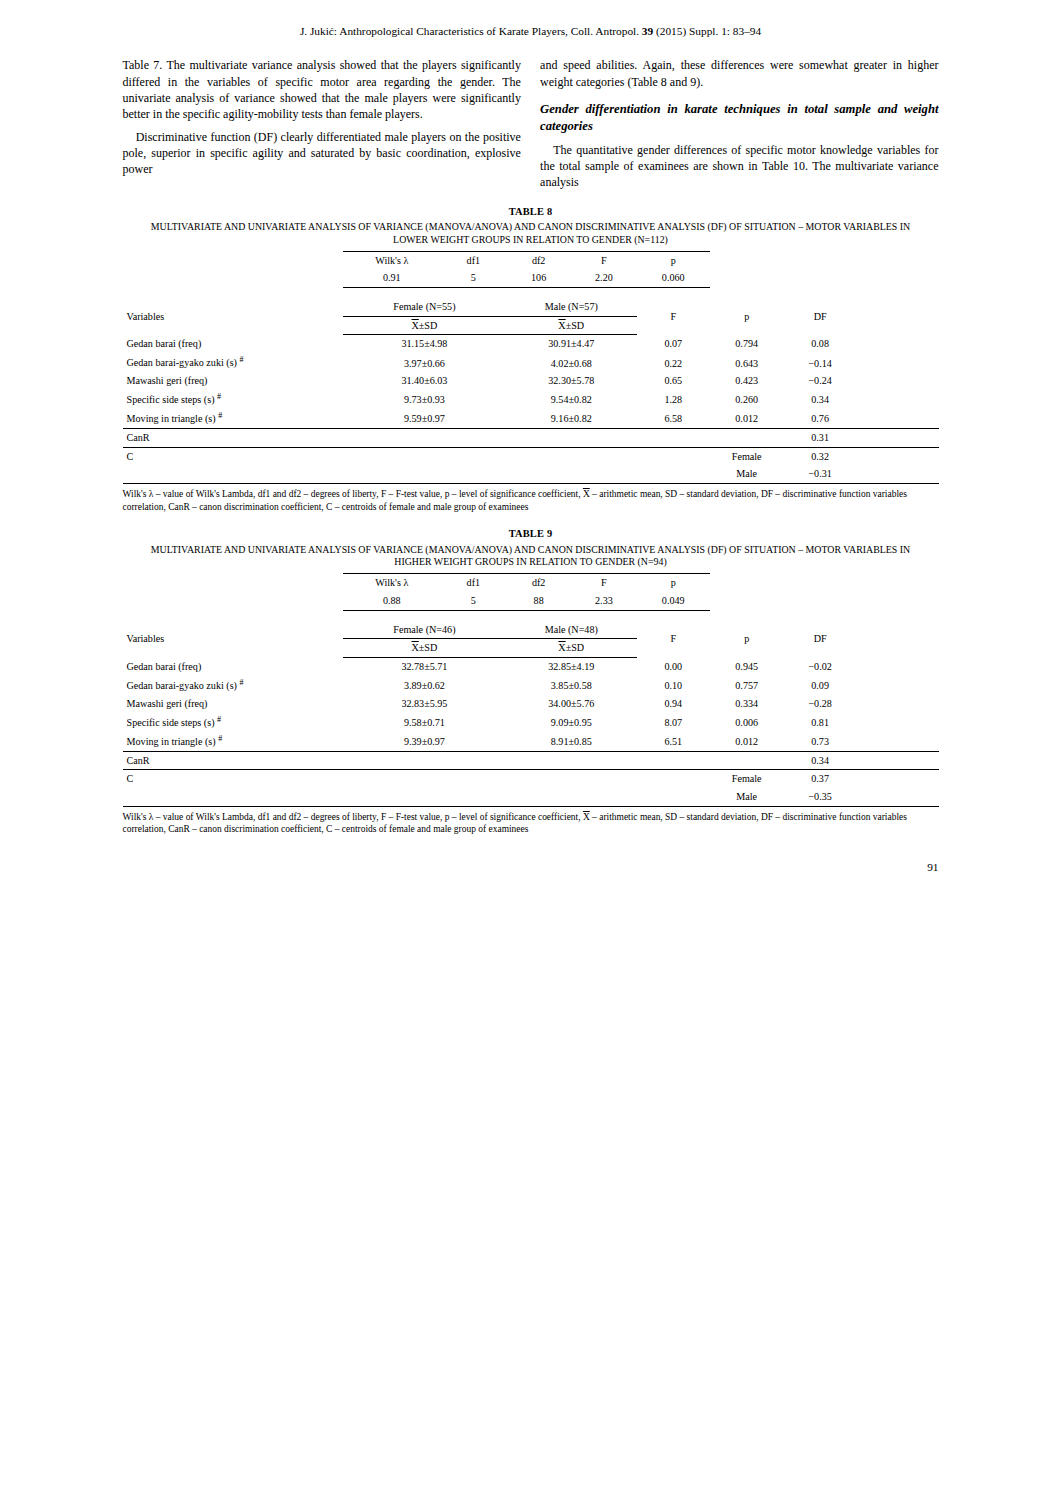J. Jukić: Anthropological Characteristics of Karate Players, Coll. Antropol. 39 (2015) Suppl. 1: 83–94
Table 7. The multivariate variance analysis showed that the players significantly differed in the variables of specific motor area regarding the gender. The univariate analysis of variance showed that the male players were significantly better in the specific agility-mobility tests than female players.
Discriminative function (DF) clearly differentiated male players on the positive pole, superior in specific agility and saturated by basic coordination, explosive power
and speed abilities. Again, these differences were somewhat greater in higher weight categories (Table 8 and 9).
Gender differentiation in karate techniques in total sample and weight categories
The quantitative gender differences of specific motor knowledge variables for the total sample of examinees are shown in Table 10. The multivariate variance analysis
TABLE 8
MULTIVARIATE AND UNIVARIATE ANALYSIS OF VARIANCE (MANOVA/ANOVA) AND CANON DISCRIMINATIVE ANALYSIS (DF) OF SITUATION – MOTOR VARIABLES IN LOWER WEIGHT GROUPS IN RELATION TO GENDER (N=112)
| | Wilk's λ | df1 | df2 | F | p | | | |
| | 0.91 | 5 | 106 | 2.20 | 0.060 | | | |
| Variables | Female (N=55) | Male (N=57) | F | p | DF | |
| X ±SD | X ±SD | |
| Gedan barai (freq) | 31.15±4.98 | 30.91±4.47 | 0.07 | 0.794 | 0.08 | |
| Gedan barai-gyako zuki (s) # | 3.97±0.66 | 4.02±0.68 | 0.22 | 0.643 | −0.14 | |
| Mawashi geri (freq) | 31.40±6.03 | 32.30±5.78 | 0.65 | 0.423 | −0.24 | |
| Specific side steps (s) # | 9.73±0.93 | 9.54±0.82 | 1.28 | 0.260 | 0.34 | |
| Moving in triangle (s) # | 9.59±0.97 | 9.16±0.82 | 6.58 | 0.012 | 0.76 | |
| CanR | | | | | 0.31 | |
| C | | | | Female | 0.32 | |
| | | | | Male | −0.31 | |
Wilk's λ – value of Wilk's Lambda, df1 and df2 – degrees of liberty, F – F-test value, p – level of significance coefficient, X – arithmetic mean, SD – standard deviation, DF – discriminative function variables correlation, CanR – canon discrimination coefficient, C – centroids of female and male group of examinees
TABLE 9
MULTIVARIATE AND UNIVARIATE ANALYSIS OF VARIANCE (MANOVA/ANOVA) AND CANON DISCRIMINATIVE ANALYSIS (DF) OF SITUATION – MOTOR VARIABLES IN HIGHER WEIGHT GROUPS IN RELATION TO GENDER (N=94)
| | Wilk's λ | df1 | df2 | F | p | | | |
| | 0.88 | 5 | 88 | 2.33 | 0.049 | | | |
| Variables | Female (N=46) | Male (N=48) | F | p | DF | |
| X ±SD | X ±SD | |
| Gedan barai (freq) | 32.78±5.71 | 32.85±4.19 | 0.00 | 0.945 | −0.02 | |
| Gedan barai-gyako zuki (s) # | 3.89±0.62 | 3.85±0.58 | 0.10 | 0.757 | 0.09 | |
| Mawashi geri (freq) | 32.83±5.95 | 34.00±5.76 | 0.94 | 0.334 | −0.28 | |
| Specific side steps (s) # | 9.58±0.71 | 9.09±0.95 | 8.07 | 0.006 | 0.81 | |
| Moving in triangle (s) # | 9.39±0.97 | 8.91±0.85 | 6.51 | 0.012 | 0.73 | |
| CanR | | | | | 0.34 | |
| C | | | | Female | 0.37 | |
| | | | | Male | −0.35 | |
Wilk's λ – value of Wilk's Lambda, df1 and df2 – degrees of liberty, F – F-test value, p – level of significance coefficient, X – arithmetic mean, SD – standard deviation, DF – discriminative function variables correlation, CanR – canon discrimination coefficient, C – centroids of female and male group of examinees
91